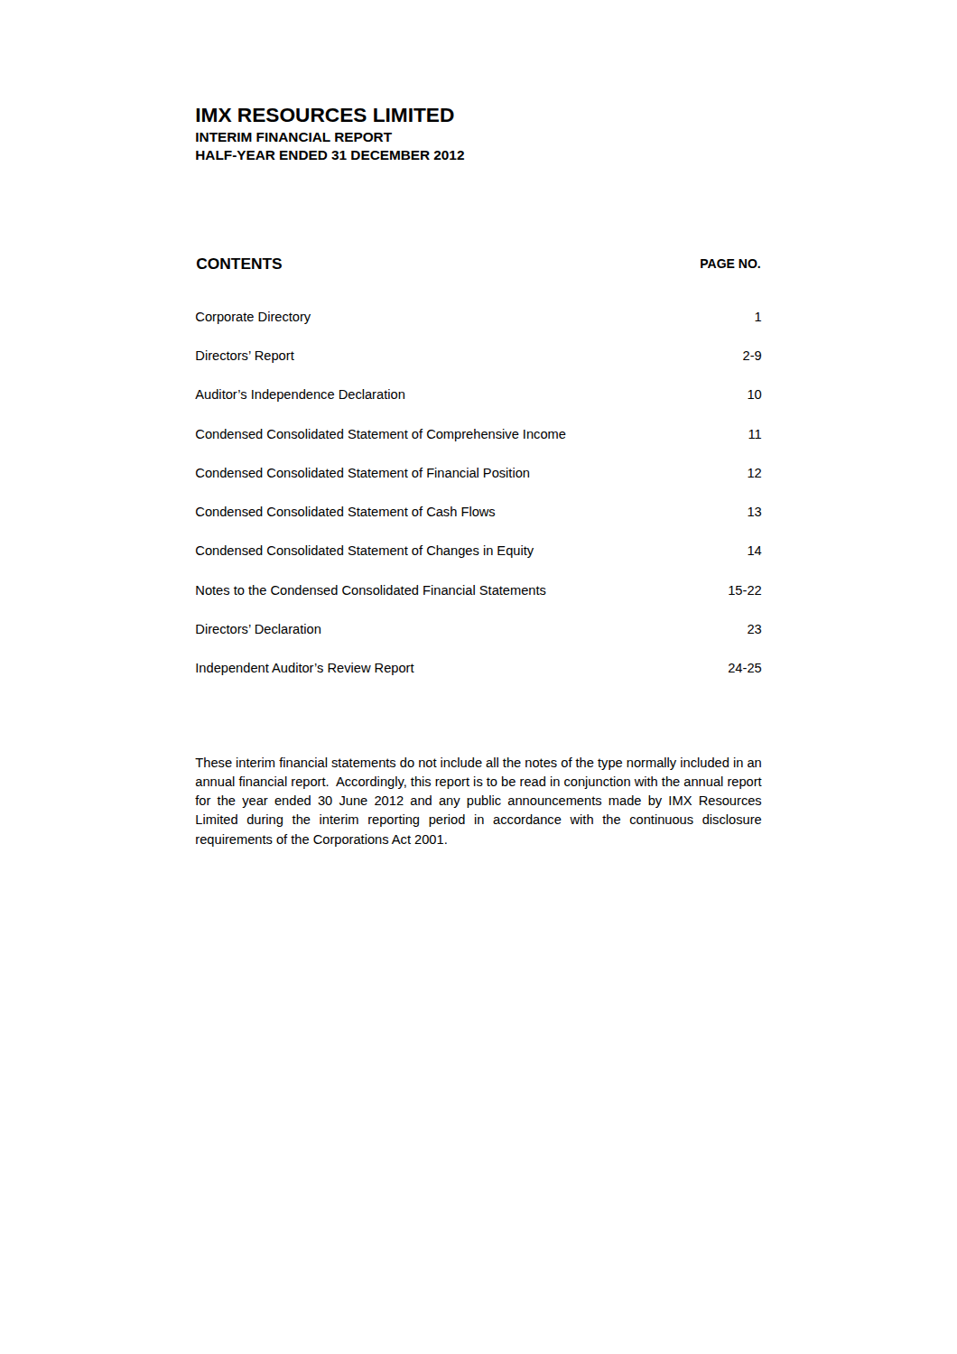IMX RESOURCES LIMITED
INTERIM FINANCIAL REPORT
HALF-YEAR ENDED 31 DECEMBER 2012
| CONTENTS | PAGE NO. |
| --- | --- |
| Corporate Directory | 1 |
| Directors’ Report | 2-9 |
| Auditor’s Independence Declaration | 10 |
| Condensed Consolidated Statement of Comprehensive Income | 11 |
| Condensed Consolidated Statement of Financial Position | 12 |
| Condensed Consolidated Statement of Cash Flows | 13 |
| Condensed Consolidated Statement of Changes in Equity | 14 |
| Notes to the Condensed Consolidated Financial Statements | 15-22 |
| Directors’ Declaration | 23 |
| Independent Auditor’s Review Report | 24-25 |
These interim financial statements do not include all the notes of the type normally included in an annual financial report. Accordingly, this report is to be read in conjunction with the annual report for the year ended 30 June 2012 and any public announcements made by IMX Resources Limited during the interim reporting period in accordance with the continuous disclosure requirements of the Corporations Act 2001.